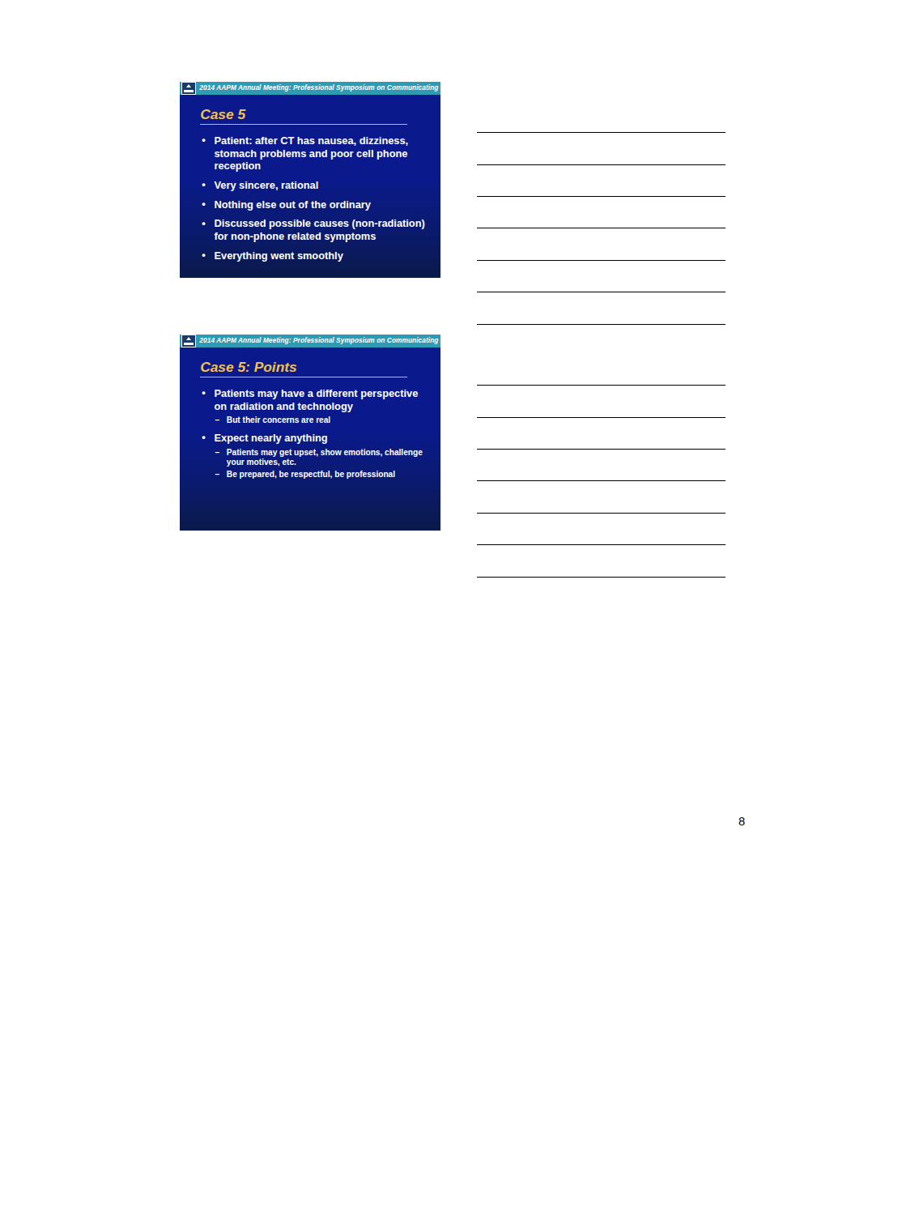2014 AAPM Annual Meeting: Professional Symposium on Communicating Risk
Case 5
Patient: after CT has nausea, dizziness, stomach problems and poor cell phone reception
Very sincere, rational
Nothing else out of the ordinary
Discussed possible causes (non-radiation) for non-phone related symptoms
Everything went smoothly
2014 AAPM Annual Meeting: Professional Symposium on Communicating Risk
Case 5: Points
Patients may have a different perspective on radiation and technology
But their concerns are real
Expect nearly anything
Patients may get upset, show emotions, challenge your motives, etc.
Be prepared, be respectful, be professional
8